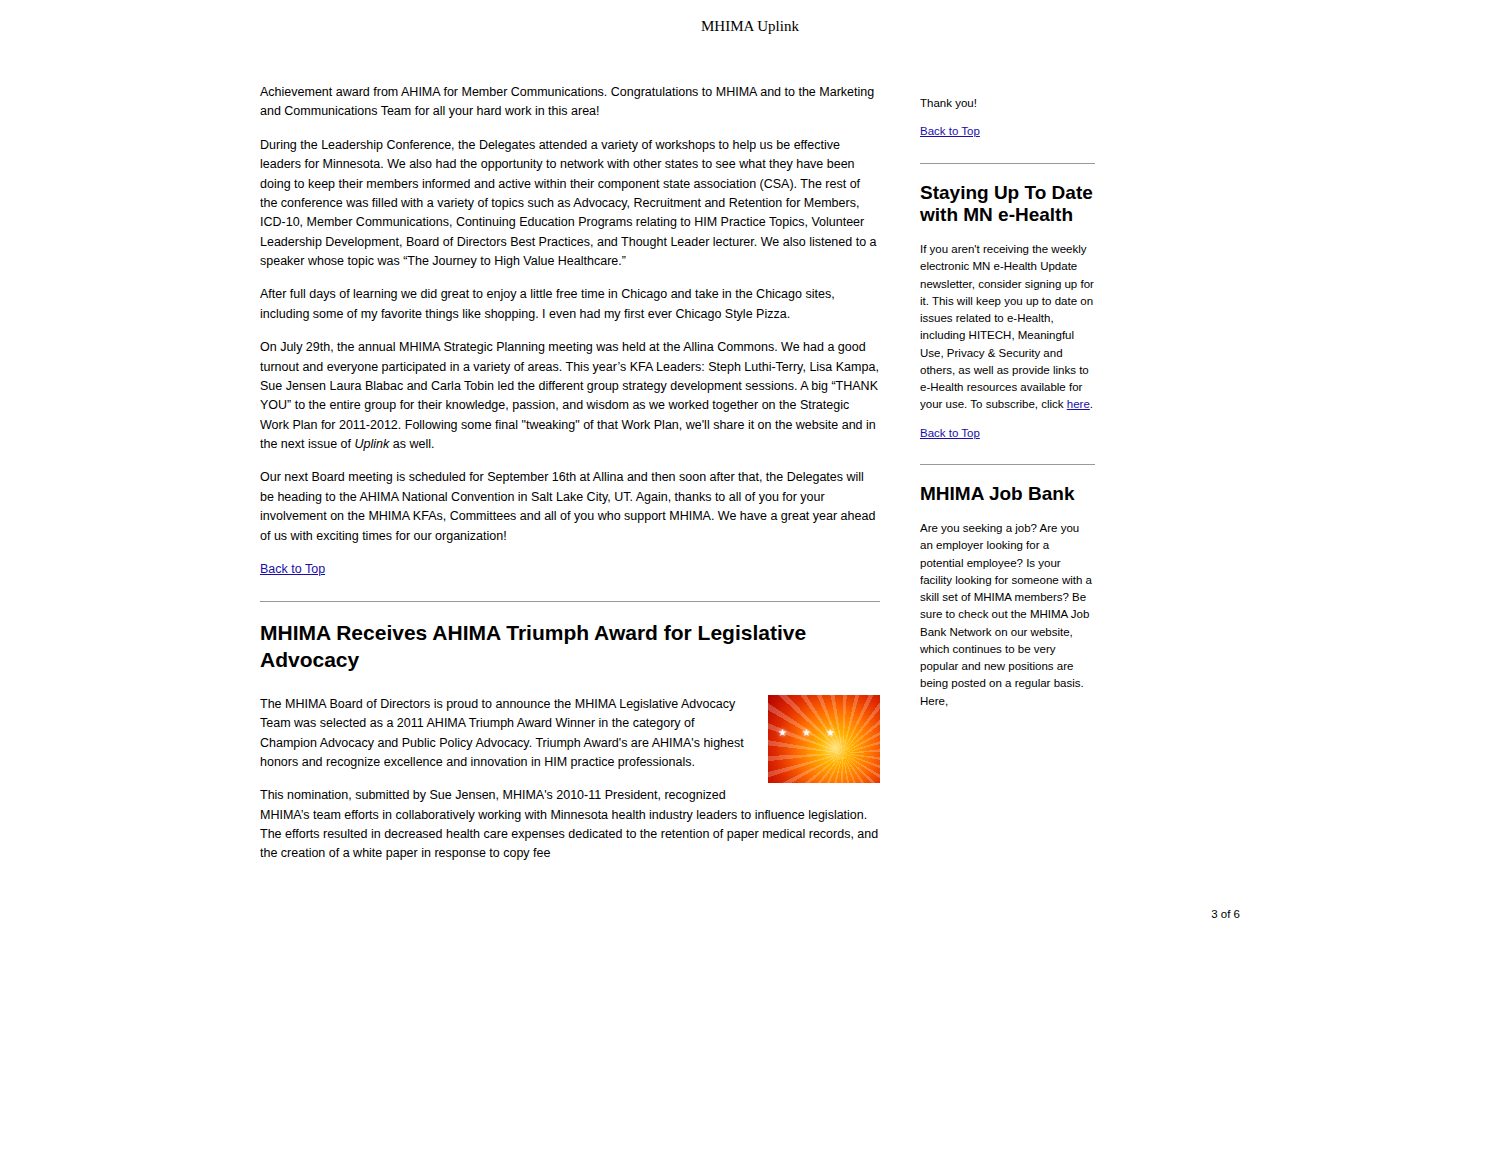MHIMA Uplink
Achievement award from AHIMA for Member Communications. Congratulations to MHIMA and to the Marketing and Communications Team for all your hard work in this area!
During the Leadership Conference, the Delegates attended a variety of workshops to help us be effective leaders for Minnesota. We also had the opportunity to network with other states to see what they have been doing to keep their members informed and active within their component state association (CSA). The rest of the conference was filled with a variety of topics such as Advocacy, Recruitment and Retention for Members, ICD-10, Member Communications, Continuing Education Programs relating to HIM Practice Topics, Volunteer Leadership Development, Board of Directors Best Practices, and Thought Leader lecturer. We also listened to a speaker whose topic was “The Journey to High Value Healthcare.”
After full days of learning we did great to enjoy a little free time in Chicago and take in the Chicago sites, including some of my favorite things like shopping. I even had my first ever Chicago Style Pizza.
On July 29th, the annual MHIMA Strategic Planning meeting was held at the Allina Commons. We had a good turnout and everyone participated in a variety of areas. This year’s KFA Leaders: Steph Luthi-Terry, Lisa Kampa, Sue Jensen Laura Blabac and Carla Tobin led the different group strategy development sessions. A big “THANK YOU” to the entire group for their knowledge, passion, and wisdom as we worked together on the Strategic Work Plan for 2011-2012. Following some final "tweaking" of that Work Plan, we'll share it on the website and in the next issue of Uplink as well.
Our next Board meeting is scheduled for September 16th at Allina and then soon after that, the Delegates will be heading to the AHIMA National Convention in Salt Lake City, UT. Again, thanks to all of you for your involvement on the MHIMA KFAs, Committees and all of you who support MHIMA. We have a great year ahead of us with exciting times for our organization!
Back to Top
MHIMA Receives AHIMA Triumph Award for Legislative Advocacy
The MHIMA Board of Directors is proud to announce the MHIMA Legislative Advocacy Team was selected as a 2011 AHIMA Triumph Award Winner in the category of Champion Advocacy and Public Policy Advocacy. Triumph Award's are AHIMA's highest honors and recognize excellence and innovation in HIM practice professionals.
This nomination, submitted by Sue Jensen, MHIMA's 2010-11 President, recognized MHIMA’s team efforts in collaboratively working with Minnesota health industry leaders to influence legislation. The efforts resulted in decreased health care expenses dedicated to the retention of paper medical records, and the creation of a white paper in response to copy fee
Thank you!
Back to Top
Staying Up To Date with MN e-Health
If you aren't receiving the weekly electronic MN e-Health Update newsletter, consider signing up for it. This will keep you up to date on issues related to e-Health, including HITECH, Meaningful Use, Privacy & Security and others, as well as provide links to e-Health resources available for your use. To subscribe, click here.
Back to Top
MHIMA Job Bank
Are you seeking a job? Are you an employer looking for a potential employee? Is your facility looking for someone with a skill set of MHIMA members? Be sure to check out the MHIMA Job Bank Network on our website, which continues to be very popular and new positions are being posted on a regular basis. Here,
3 of 6